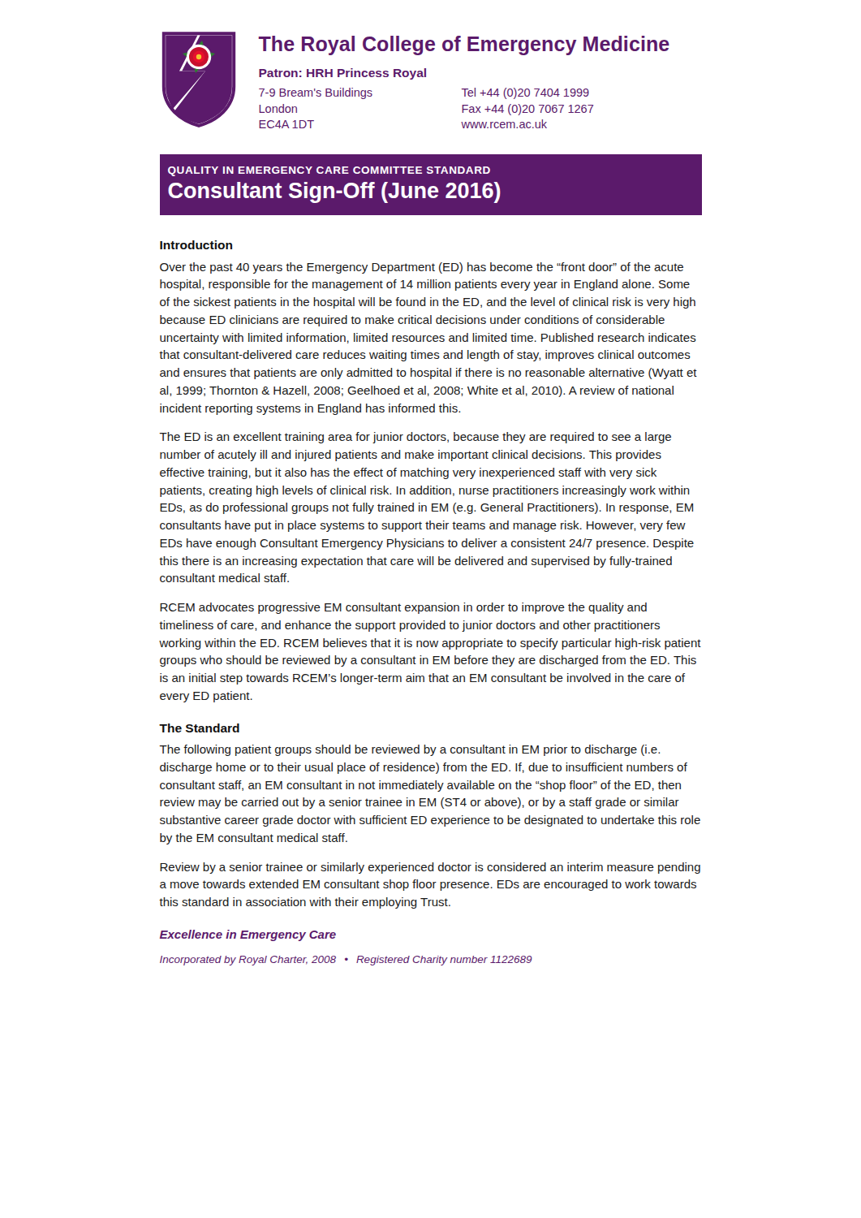The Royal College of Emergency Medicine
Patron: HRH Princess Royal
7-9 Bream's Buildings
London
EC4A 1DT
Tel +44 (0)20 7404 1999
Fax +44 (0)20 7067 1267
www.rcem.ac.uk
Quality in Emergency Care Committee Standard
Consultant Sign-Off (June 2016)
Introduction
Over the past 40 years the Emergency Department (ED) has become the “front door” of the acute hospital, responsible for the management of 14 million patients every year in England alone. Some of the sickest patients in the hospital will be found in the ED, and the level of clinical risk is very high because ED clinicians are required to make critical decisions under conditions of considerable uncertainty with limited information, limited resources and limited time. Published research indicates that consultant-delivered care reduces waiting times and length of stay, improves clinical outcomes and ensures that patients are only admitted to hospital if there is no reasonable alternative (Wyatt et al, 1999; Thornton & Hazell, 2008; Geelhoed et al, 2008; White et al, 2010). A review of national incident reporting systems in England has informed this.
The ED is an excellent training area for junior doctors, because they are required to see a large number of acutely ill and injured patients and make important clinical decisions. This provides effective training, but it also has the effect of matching very inexperienced staff with very sick patients, creating high levels of clinical risk. In addition, nurse practitioners increasingly work within EDs, as do professional groups not fully trained in EM (e.g. General Practitioners). In response, EM consultants have put in place systems to support their teams and manage risk. However, very few EDs have enough Consultant Emergency Physicians to deliver a consistent 24/7 presence. Despite this there is an increasing expectation that care will be delivered and supervised by fully-trained consultant medical staff.
RCEM advocates progressive EM consultant expansion in order to improve the quality and timeliness of care, and enhance the support provided to junior doctors and other practitioners working within the ED. RCEM believes that it is now appropriate to specify particular high-risk patient groups who should be reviewed by a consultant in EM before they are discharged from the ED. This is an initial step towards RCEM’s longer-term aim that an EM consultant be involved in the care of every ED patient.
The Standard
The following patient groups should be reviewed by a consultant in EM prior to discharge (i.e. discharge home or to their usual place of residence) from the ED. If, due to insufficient numbers of consultant staff, an EM consultant in not immediately available on the “shop floor” of the ED, then review may be carried out by a senior trainee in EM (ST4 or above), or by a staff grade or similar substantive career grade doctor with sufficient ED experience to be designated to undertake this role by the EM consultant medical staff.
Review by a senior trainee or similarly experienced doctor is considered an interim measure pending a move towards extended EM consultant shop floor presence. EDs are encouraged to work towards this standard in association with their employing Trust.
Excellence in Emergency Care
Incorporated by Royal Charter, 2008•Registered Charity number 1122689